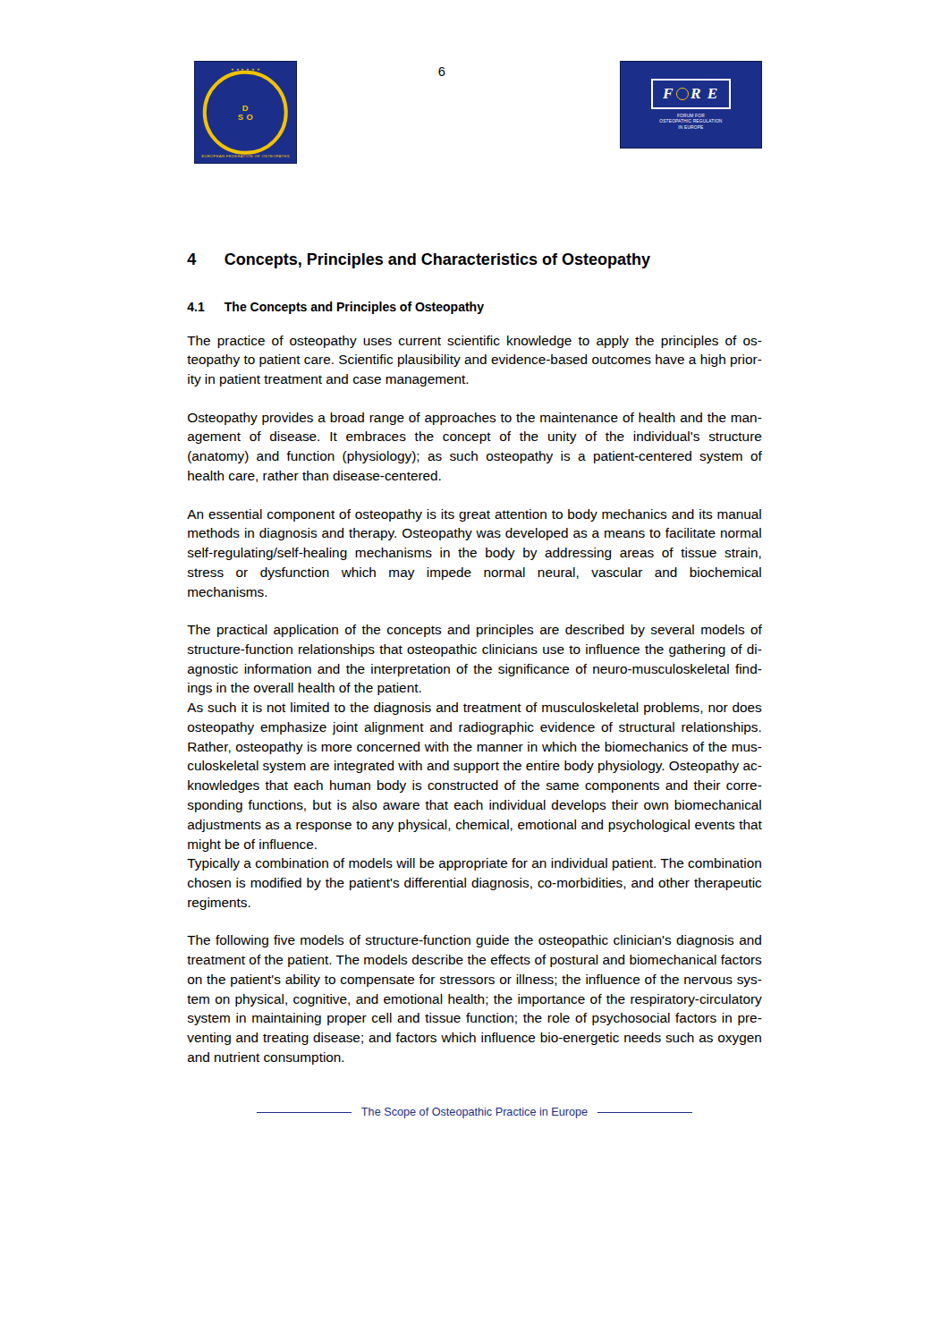★ ★ ★ ★ ★ ★
D
S O
EUROPEAN FEDERATION OF OSTEOPATHS
6
F R E
FORUM FOR
OSTEOPATHIC REGULATION
IN EUROPE
4 Concepts, Principles and Characteristics of Osteopathy
4.1 The Concepts and Principles of Osteopathy
The practice of osteopathy uses current scientific knowledge to apply the principles of osteopathy to patient care. Scientific plausibility and evidence-based outcomes have a high priority in patient treatment and case management.
Osteopathy provides a broad range of approaches to the maintenance of health and the management of disease. It embraces the concept of the unity of the individual's structure (anatomy) and function (physiology); as such osteopathy is a patient-centered system of health care, rather than disease-centered.
An essential component of osteopathy is its great attention to body mechanics and its manual methods in diagnosis and therapy. Osteopathy was developed as a means to facilitate normal self-regulating/self-healing mechanisms in the body by addressing areas of tissue strain, stress or dysfunction which may impede normal neural, vascular and biochemical mechanisms.
The practical application of the concepts and principles are described by several models of structure-function relationships that osteopathic clinicians use to influence the gathering of diagnostic information and the interpretation of the significance of neuro-musculoskeletal findings in the overall health of the patient.
As such it is not limited to the diagnosis and treatment of musculoskeletal problems, nor does osteopathy emphasize joint alignment and radiographic evidence of structural relationships. Rather, osteopathy is more concerned with the manner in which the biomechanics of the musculoskeletal system are integrated with and support the entire body physiology. Osteopathy acknowledges that each human body is constructed of the same components and their corresponding functions, but is also aware that each individual develops their own biomechanical adjustments as a response to any physical, chemical, emotional and psychological events that might be of influence.
Typically a combination of models will be appropriate for an individual patient. The combination chosen is modified by the patient's differential diagnosis, co-morbidities, and other therapeutic regiments.
The following five models of structure-function guide the osteopathic clinician's diagnosis and treatment of the patient. The models describe the effects of postural and biomechanical factors on the patient's ability to compensate for stressors or illness; the influence of the nervous system on physical, cognitive, and emotional health; the importance of the respiratory-circulatory system in maintaining proper cell and tissue function; the role of psychosocial factors in preventing and treating disease; and factors which influence bio-energetic needs such as oxygen and nutrient consumption.
The Scope of Osteopathic Practice in Europe